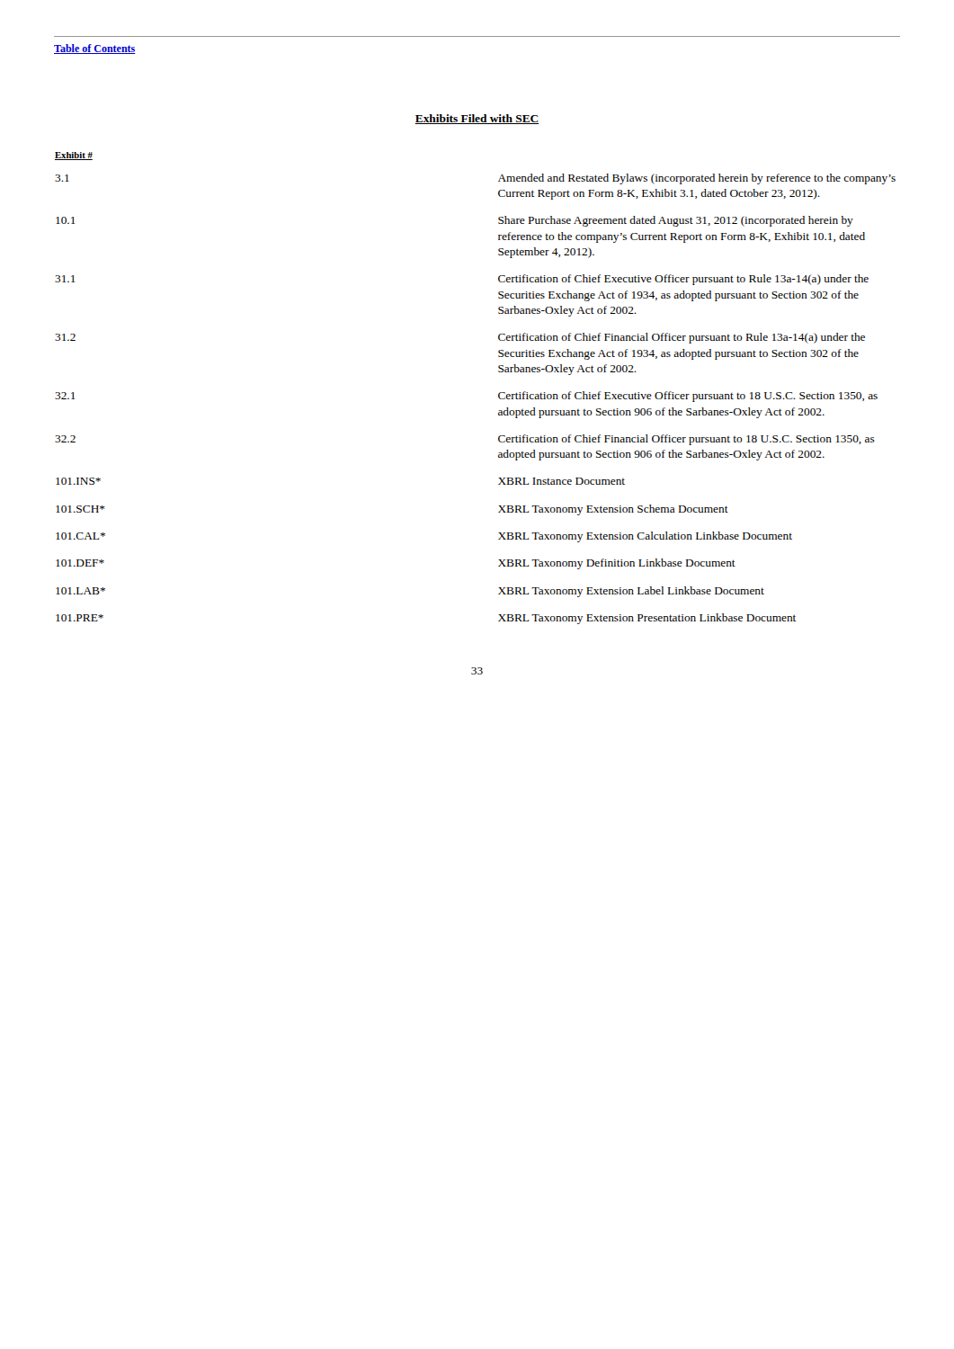Table of Contents
Exhibits Filed with SEC
| Exhibit # | |
| --- | --- |
| 3.1 | Amended and Restated Bylaws (incorporated herein by reference to the company’s Current Report on Form 8-K, Exhibit 3.1, dated October 23, 2012). |
| 10.1 | Share Purchase Agreement dated August 31, 2012 (incorporated herein by reference to the company’s Current Report on Form 8-K, Exhibit 10.1, dated September 4, 2012). |
| 31.1 | Certification of Chief Executive Officer pursuant to Rule 13a-14(a) under the Securities Exchange Act of 1934, as adopted pursuant to Section 302 of the Sarbanes-Oxley Act of 2002. |
| 31.2 | Certification of Chief Financial Officer pursuant to Rule 13a-14(a) under the Securities Exchange Act of 1934, as adopted pursuant to Section 302 of the Sarbanes-Oxley Act of 2002. |
| 32.1 | Certification of Chief Executive Officer pursuant to 18 U.S.C. Section 1350, as adopted pursuant to Section 906 of the Sarbanes-Oxley Act of 2002. |
| 32.2 | Certification of Chief Financial Officer pursuant to 18 U.S.C. Section 1350, as adopted pursuant to Section 906 of the Sarbanes-Oxley Act of 2002. |
| 101.INS* | XBRL Instance Document |
| 101.SCH* | XBRL Taxonomy Extension Schema Document |
| 101.CAL* | XBRL Taxonomy Extension Calculation Linkbase Document |
| 101.DEF* | XBRL Taxonomy Definition Linkbase Document |
| 101.LAB* | XBRL Taxonomy Extension Label Linkbase Document |
| 101.PRE* | XBRL Taxonomy Extension Presentation Linkbase Document |
33